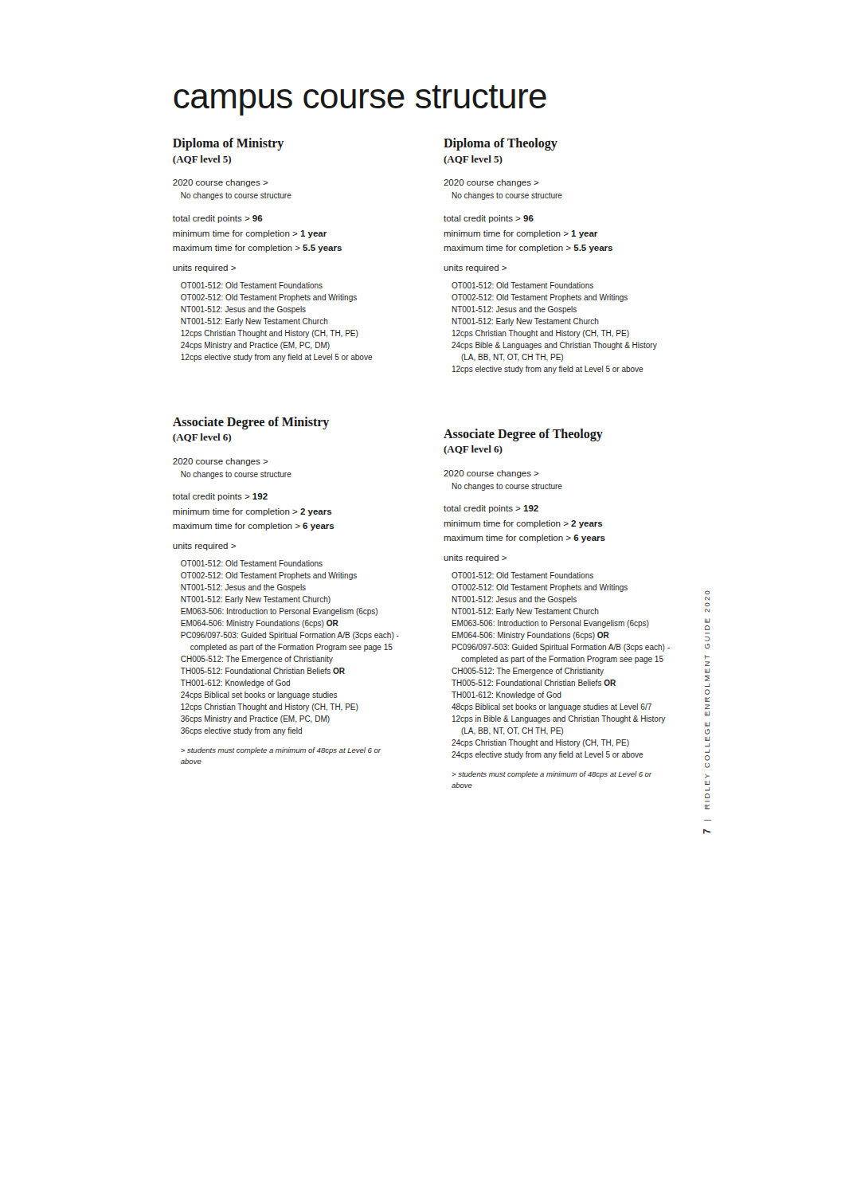campus course structure
Diploma of Ministry
(AQF level 5)
2020 course changes > No changes to course structure
total credit points > 96
minimum time for completion > 1 year
maximum time for completion > 5.5 years
units required >
OT001-512: Old Testament Foundations
OT002-512: Old Testament Prophets and Writings
NT001-512: Jesus and the Gospels
NT001-512: Early New Testament Church
12cps Christian Thought and History (CH, TH, PE)
24cps Ministry and Practice (EM, PC, DM)
12cps elective study from any field at Level 5 or above
Associate Degree of Ministry
(AQF level 6)
2020 course changes > No changes to course structure
total credit points > 192
minimum time for completion > 2 years
maximum time for completion > 6 years
units required >
OT001-512: Old Testament Foundations
OT002-512: Old Testament Prophets and Writings
NT001-512: Jesus and the Gospels
NT001-512: Early New Testament Church)
EM063-506: Introduction to Personal Evangelism (6cps)
EM064-506: Ministry Foundations (6cps) OR
PC096/097-503: Guided Spiritual Formation A/B (3cps each) -
completed as part of the Formation Program see page 15
CH005-512: The Emergence of Christianity
TH005-512: Foundational Christian Beliefs OR
TH001-612: Knowledge of God
24cps Biblical set books or language studies
12cps Christian Thought and History (CH, TH, PE)
36cps Ministry and Practice (EM, PC, DM)
36cps elective study from any field
> students must complete a minimum of 48cps at Level 6 or above
Diploma of Theology
(AQF level 5)
2020 course changes > No changes to course structure
total credit points > 96
minimum time for completion > 1 year
maximum time for completion > 5.5 years
units required >
OT001-512: Old Testament Foundations
OT002-512: Old Testament Prophets and Writings
NT001-512: Jesus and the Gospels
NT001-512: Early New Testament Church
12cps Christian Thought and History (CH, TH, PE)
24cps Bible & Languages and Christian Thought & History
(LA, BB, NT, OT, CH TH, PE)
12cps elective study from any field at Level 5 or above
Associate Degree of Theology
(AQF level 6)
2020 course changes > No changes to course structure
total credit points > 192
minimum time for completion > 2 years
maximum time for completion > 6 years
units required >
OT001-512: Old Testament Foundations
OT002-512: Old Testament Prophets and Writings
NT001-512: Jesus and the Gospels
NT001-512: Early New Testament Church
EM063-506: Introduction to Personal Evangelism (6cps)
EM064-506: Ministry Foundations (6cps) OR
PC096/097-503: Guided Spiritual Formation A/B (3cps each) -
completed as part of the Formation Program see page 15
CH005-512: The Emergence of Christianity
TH005-512: Foundational Christian Beliefs OR
TH001-612: Knowledge of God
48cps Biblical set books or language studies at Level 6/7
12cps in Bible & Languages and Christian Thought & History
(LA, BB, NT, OT, CH TH, PE)
24cps Christian Thought and History (CH, TH, PE)
24cps elective study from any field at Level 5 or above
> students must complete a minimum of 48cps at Level 6 or above
7 | RIDLEY COLLEGE ENROLMENT GUIDE 2020